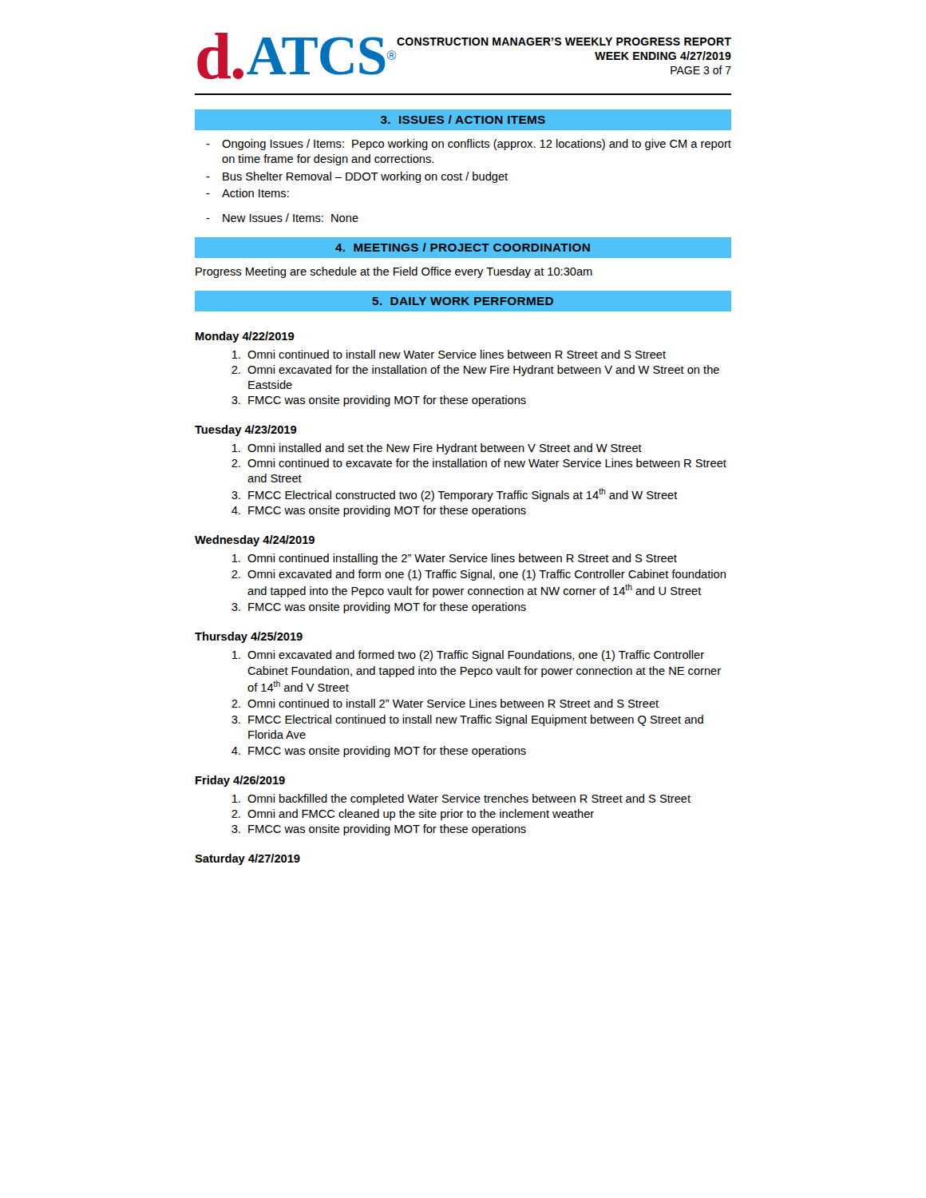d. ATCS®
CONSTRUCTION MANAGER’S WEEKLY PROGRESS REPORT
WEEK ENDING 4/27/2019
PAGE 3 of 7
3. ISSUES / ACTION ITEMS
Ongoing Issues / Items: Pepco working on conflicts (approx. 12 locations) and to give CM a report on time frame for design and corrections.
Bus Shelter Removal – DDOT working on cost / budget
Action Items:
New Issues / Items: None
4. MEETINGS / PROJECT COORDINATION
Progress Meeting are schedule at the Field Office every Tuesday at 10:30am
5. DAILY WORK PERFORMED
Monday 4/22/2019
Omni continued to install new Water Service lines between R Street and S Street
Omni excavated for the installation of the New Fire Hydrant between V and W Street on the Eastside
FMCC was onsite providing MOT for these operations
Tuesday 4/23/2019
Omni installed and set the New Fire Hydrant between V Street and W Street
Omni continued to excavate for the installation of new Water Service Lines between R Street and Street
FMCC Electrical constructed two (2) Temporary Traffic Signals at 14th and W Street
FMCC was onsite providing MOT for these operations
Wednesday 4/24/2019
Omni continued installing the 2” Water Service lines between R Street and S Street
Omni excavated and form one (1) Traffic Signal, one (1) Traffic Controller Cabinet foundation and tapped into the Pepco vault for power connection at NW corner of 14th and U Street
FMCC was onsite providing MOT for these operations
Thursday 4/25/2019
Omni excavated and formed two (2) Traffic Signal Foundations, one (1) Traffic Controller Cabinet Foundation, and tapped into the Pepco vault for power connection at the NE corner of 14th and V Street
Omni continued to install 2” Water Service Lines between R Street and S Street
FMCC Electrical continued to install new Traffic Signal Equipment between Q Street and Florida Ave
FMCC was onsite providing MOT for these operations
Friday 4/26/2019
Omni backfilled the completed Water Service trenches between R Street and S Street
Omni and FMCC cleaned up the site prior to the inclement weather
FMCC was onsite providing MOT for these operations
Saturday 4/27/2019